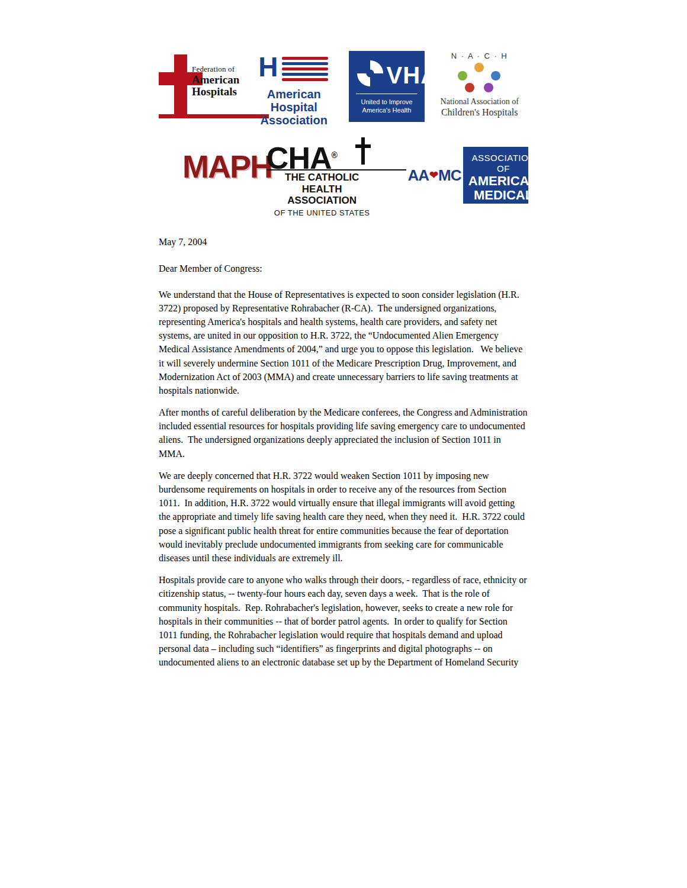Federation of
American
Hospitals
H American Hospital
Association
VHA United to Improve
America's Health
N · A · C · H National Association of
Children's Hospitals
MAPH
CHA® THE CATHOLIC HEALTH ASSOCIATION
OF THE UNITED STATES
AA❤MC ASSOCIATION OF
AMERICAN
MEDICAL COLLEGES
May 7, 2004
Dear Member of Congress:
We understand that the House of Representatives is expected to soon consider legislation (H.R. 3722) proposed by Representative Rohrabacher (R-CA). The undersigned organizations, representing America's hospitals and health systems, health care providers, and safety net systems, are united in our opposition to H.R. 3722, the “Undocumented Alien Emergency Medical Assistance Amendments of 2004,” and urge you to oppose this legislation. We believe it will severely undermine Section 1011 of the Medicare Prescription Drug, Improvement, and Modernization Act of 2003 (MMA) and create unnecessary barriers to life saving treatments at hospitals nationwide.
After months of careful deliberation by the Medicare conferees, the Congress and Administration included essential resources for hospitals providing life saving emergency care to undocumented aliens. The undersigned organizations deeply appreciated the inclusion of Section 1011 in MMA.
We are deeply concerned that H.R. 3722 would weaken Section 1011 by imposing new burdensome requirements on hospitals in order to receive any of the resources from Section 1011. In addition, H.R. 3722 would virtually ensure that illegal immigrants will avoid getting the appropriate and timely life saving health care they need, when they need it. H.R. 3722 could pose a significant public health threat for entire communities because the fear of deportation would inevitably preclude undocumented immigrants from seeking care for communicable diseases until these individuals are extremely ill.
Hospitals provide care to anyone who walks through their doors, - regardless of race, ethnicity or citizenship status, -- twenty-four hours each day, seven days a week. That is the role of community hospitals. Rep. Rohrabacher's legislation, however, seeks to create a new role for hospitals in their communities -- that of border patrol agents. In order to qualify for Section 1011 funding, the Rohrabacher legislation would require that hospitals demand and upload personal data – including such “identifiers” as fingerprints and digital photographs -- on undocumented aliens to an electronic database set up by the Department of Homeland Security